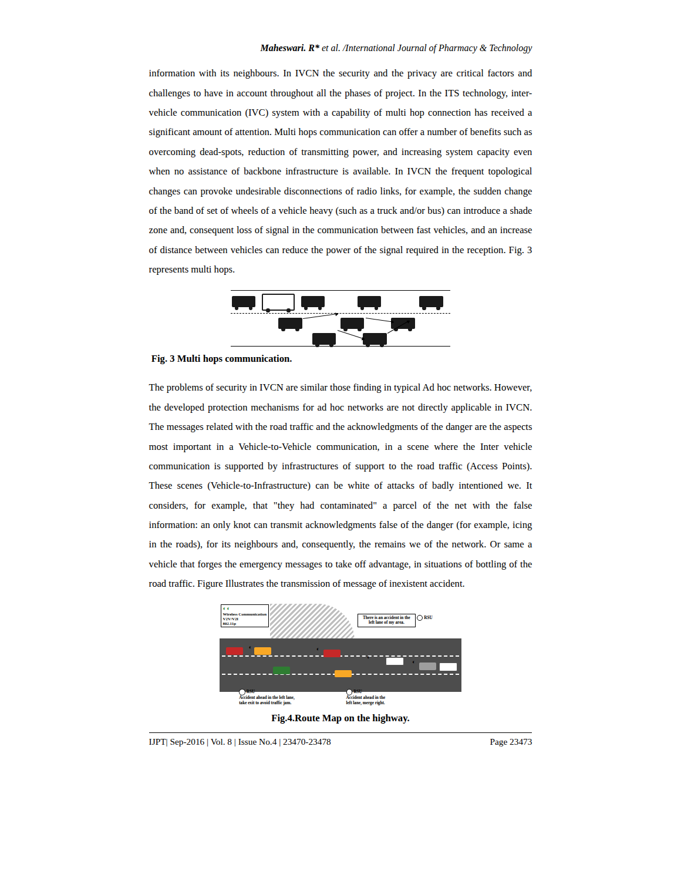Maheswari. R* et al. /International Journal of Pharmacy & Technology
information with its neighbours. In IVCN the security and the privacy are critical factors and challenges to have in account throughout all the phases of project. In the ITS technology, inter-vehicle communication (IVC) system with a capability of multi hop connection has received a significant amount of attention. Multi hops communication can offer a number of benefits such as overcoming dead-spots, reduction of transmitting power, and increasing system capacity even when no assistance of backbone infrastructure is available. In IVCN the frequent topological changes can provoke undesirable disconnections of radio links, for example, the sudden change of the band of set of wheels of a vehicle heavy (such as a truck and/or bus) can introduce a shade zone and, consequent loss of signal in the communication between fast vehicles, and an increase of distance between vehicles can reduce the power of the signal required in the reception. Fig. 3 represents multi hops.
Fig. 3 Multi hops communication.
The problems of security in IVCN are similar those finding in typical Ad hoc networks. However, the developed protection mechanisms for ad hoc networks are not directly applicable in IVCN. The messages related with the road traffic and the acknowledgments of the danger are the aspects most important in a Vehicle-to-Vehicle communication, in a scene where the Inter vehicle communication is supported by infrastructures of support to the road traffic (Access Points). These scenes (Vehicle-to-Infrastructure) can be white of attacks of badly intentioned we. It considers, for example, that "they had contaminated" a parcel of the net with the false information: an only knot can transmit acknowledgments false of the danger (for example, icing in the roads), for its neighbours and, consequently, the remains we of the network. Or same a vehicle that forges the emergency messages to take off advantage, in situations of bottling of the road traffic. Figure Illustrates the transmission of message of inexistent accident.
◐◐
Wireless Communication
V2V/V2I
802.11p
There is an accident in the left lane of my area.
RSU
◐
◐
◐
◐
RSU
Accident ahead in the left lane,
take exit to avoid traffic jam.
RSU
Accident ahead in the
left lane, merge right.
Fig.4.Route Map on the highway.
IJPT| Sep-2016 | Vol. 8 | Issue No.4 | 23470-23478 Page 23473